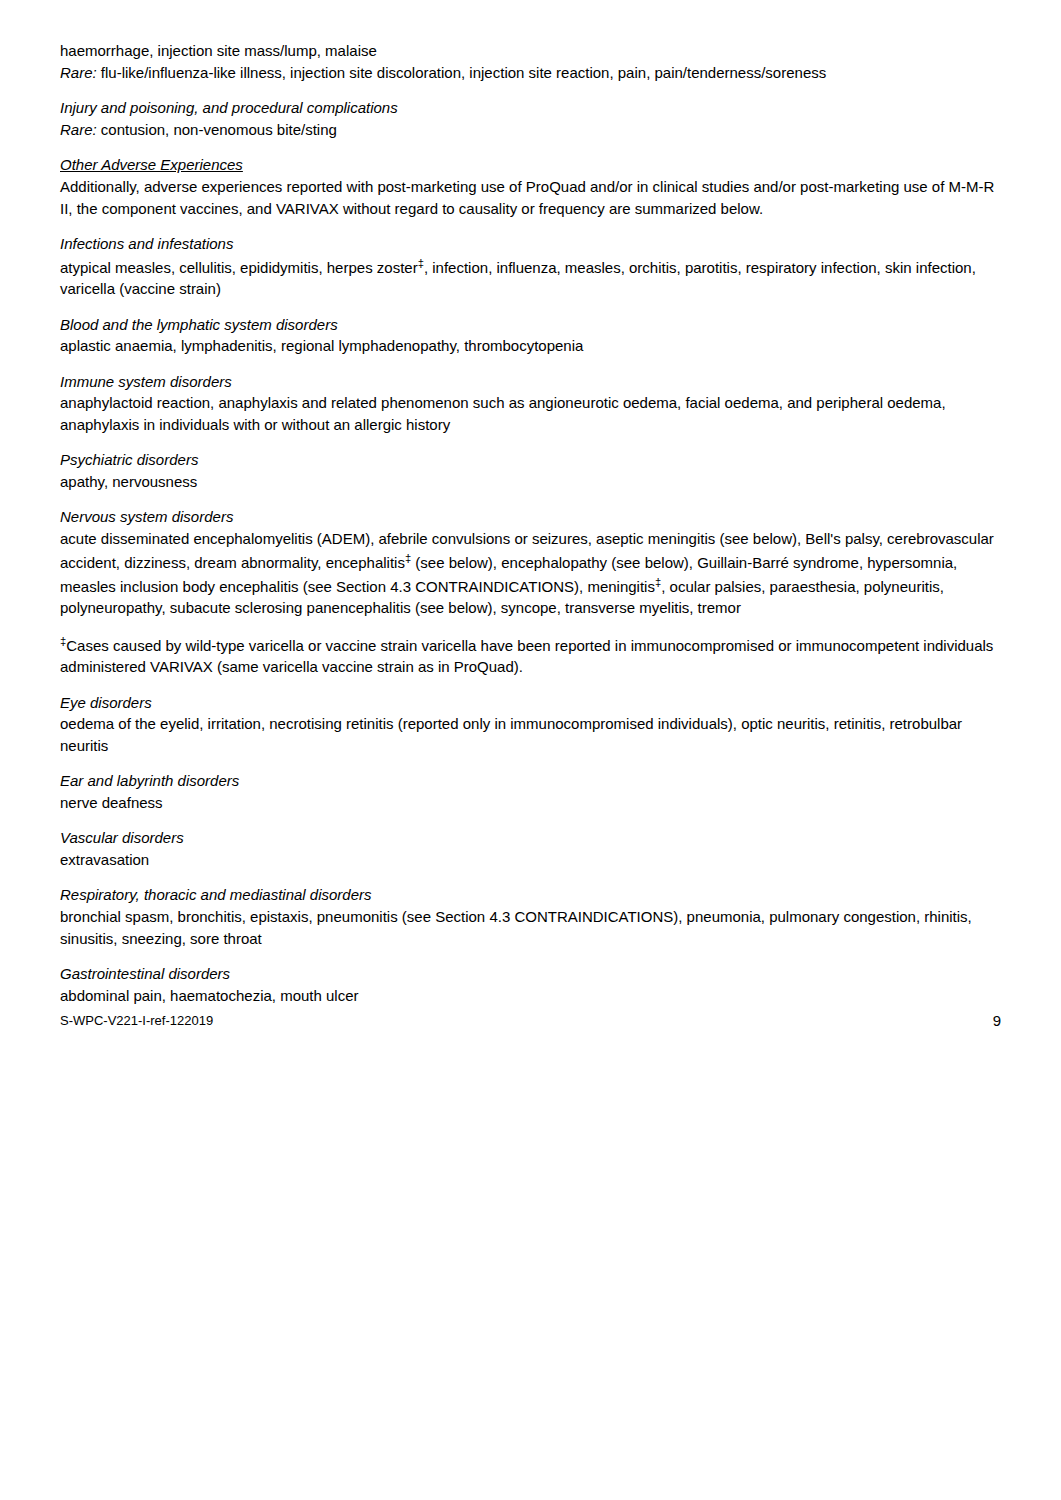haemorrhage, injection site mass/lump, malaise
Rare: flu-like/influenza-like illness, injection site discoloration, injection site reaction, pain, pain/tenderness/soreness
Injury and poisoning, and procedural complications
Rare: contusion, non-venomous bite/sting
Other Adverse Experiences
Additionally, adverse experiences reported with post-marketing use of ProQuad and/or in clinical studies and/or post-marketing use of M-M-R II, the component vaccines, and VARIVAX without regard to causality or frequency are summarized below.
Infections and infestations
atypical measles, cellulitis, epididymitis, herpes zoster‡, infection, influenza, measles, orchitis, parotitis, respiratory infection, skin infection, varicella (vaccine strain)
Blood and the lymphatic system disorders
aplastic anaemia, lymphadenitis, regional lymphadenopathy, thrombocytopenia
Immune system disorders
anaphylactoid reaction, anaphylaxis and related phenomenon such as angioneurotic oedema, facial oedema, and peripheral oedema, anaphylaxis in individuals with or without an allergic history
Psychiatric disorders
apathy, nervousness
Nervous system disorders
acute disseminated encephalomyelitis (ADEM), afebrile convulsions or seizures, aseptic meningitis (see below), Bell's palsy, cerebrovascular accident, dizziness, dream abnormality, encephalitis‡ (see below), encephalopathy (see below), Guillain-Barré syndrome, hypersomnia, measles inclusion body encephalitis (see Section 4.3 CONTRAINDICATIONS), meningitis‡, ocular palsies, paraesthesia, polyneuritis, polyneuropathy, subacute sclerosing panencephalitis (see below), syncope, transverse myelitis, tremor
‡Cases caused by wild-type varicella or vaccine strain varicella have been reported in immunocompromised or immunocompetent individuals administered VARIVAX (same varicella vaccine strain as in ProQuad).
Eye disorders
oedema of the eyelid, irritation, necrotising retinitis (reported only in immunocompromised individuals), optic neuritis, retinitis, retrobulbar neuritis
Ear and labyrinth disorders
nerve deafness
Vascular disorders
extravasation
Respiratory, thoracic and mediastinal disorders
bronchial spasm, bronchitis, epistaxis, pneumonitis (see Section 4.3 CONTRAINDICATIONS), pneumonia, pulmonary congestion, rhinitis, sinusitis, sneezing, sore throat
Gastrointestinal disorders
abdominal pain, haematochezia, mouth ulcer
S-WPC-V221-I-ref-122019
9